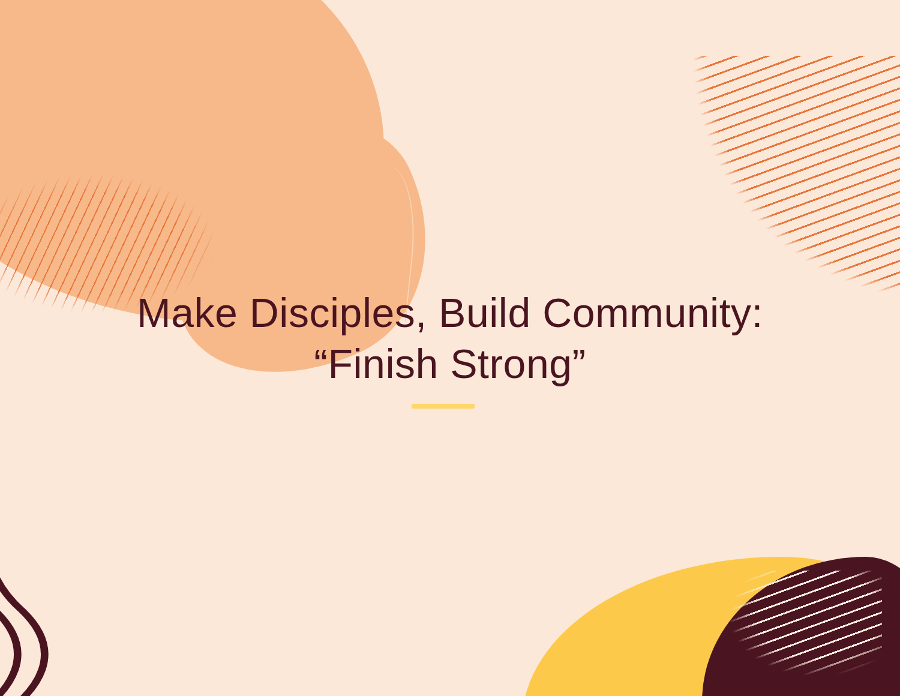Make Disciples, Build Community: “Finish Strong”